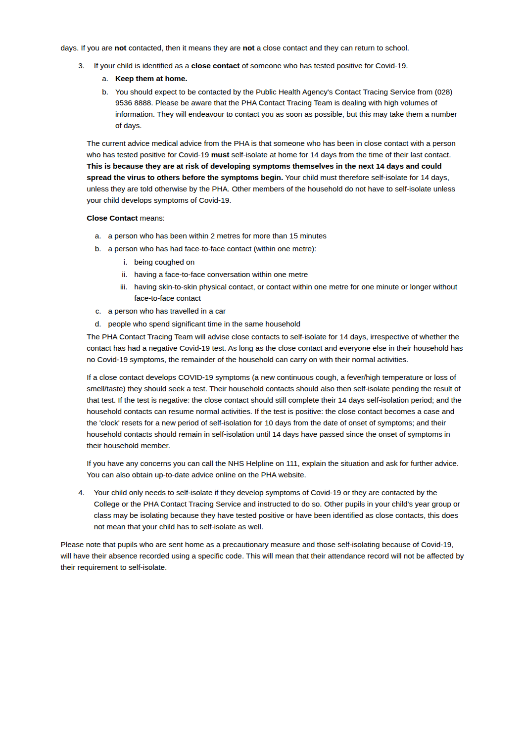days. If you are not contacted, then it means they are not a close contact and they can return to school.
If your child is identified as a close contact of someone who has tested positive for Covid-19.
Keep them at home.
You should expect to be contacted by the Public Health Agency's Contact Tracing Service from (028) 9536 8888. Please be aware that the PHA Contact Tracing Team is dealing with high volumes of information. They will endeavour to contact you as soon as possible, but this may take them a number of days.
The current advice medical advice from the PHA is that someone who has been in close contact with a person who has tested positive for Covid-19 must self-isolate at home for 14 days from the time of their last contact. This is because they are at risk of developing symptoms themselves in the next 14 days and could spread the virus to others before the symptoms begin. Your child must therefore self-isolate for 14 days, unless they are told otherwise by the PHA. Other members of the household do not have to self-isolate unless your child develops symptoms of Covid-19.
Close Contact means:
a person who has been within 2 metres for more than 15 minutes
a person who has had face-to-face contact (within one metre):
being coughed on
having a face-to-face conversation within one metre
having skin-to-skin physical contact, or contact within one metre for one minute or longer without face-to-face contact
a person who has travelled in a car
people who spend significant time in the same household
The PHA Contact Tracing Team will advise close contacts to self-isolate for 14 days, irrespective of whether the contact has had a negative Covid-19 test. As long as the close contact and everyone else in their household has no Covid-19 symptoms, the remainder of the household can carry on with their normal activities.
If a close contact develops COVID-19 symptoms (a new continuous cough, a fever/high temperature or loss of smell/taste) they should seek a test. Their household contacts should also then self-isolate pending the result of that test. If the test is negative: the close contact should still complete their 14 days self-isolation period; and the household contacts can resume normal activities. If the test is positive: the close contact becomes a case and the 'clock' resets for a new period of self-isolation for 10 days from the date of onset of symptoms; and their household contacts should remain in self-isolation until 14 days have passed since the onset of symptoms in their household member.
If you have any concerns you can call the NHS Helpline on 111, explain the situation and ask for further advice. You can also obtain up-to-date advice online on the PHA website.
Your child only needs to self-isolate if they develop symptoms of Covid-19 or they are contacted by the College or the PHA Contact Tracing Service and instructed to do so. Other pupils in your child's year group or class may be isolating because they have tested positive or have been identified as close contacts, this does not mean that your child has to self-isolate as well.
Please note that pupils who are sent home as a precautionary measure and those self-isolating because of Covid-19, will have their absence recorded using a specific code. This will mean that their attendance record will not be affected by their requirement to self-isolate.